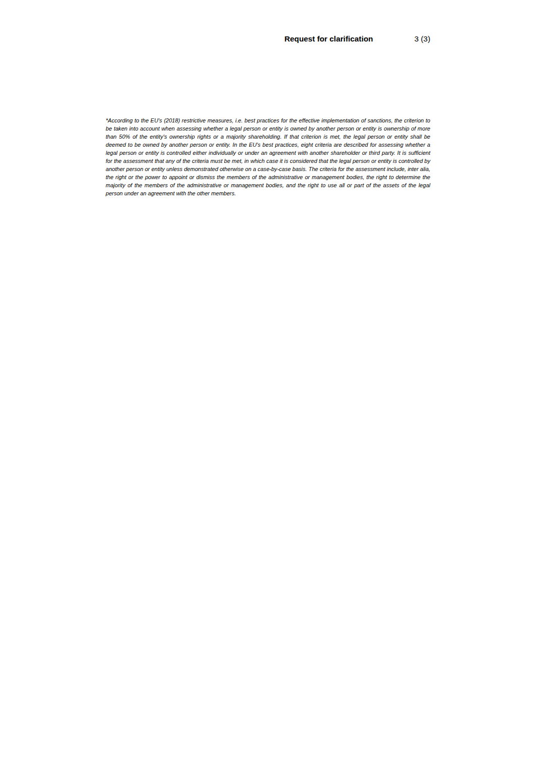Request for clarification 3 (3)
*According to the EU's (2018) restrictive measures, i.e. best practices for the effective implementation of sanctions, the criterion to be taken into account when assessing whether a legal person or entity is owned by another person or entity is ownership of more than 50% of the entity's ownership rights or a majority shareholding. If that criterion is met, the legal person or entity shall be deemed to be owned by another person or entity. In the EU's best practices, eight criteria are described for assessing whether a legal person or entity is controlled either individually or under an agreement with another shareholder or third party. It is sufficient for the assessment that any of the criteria must be met, in which case it is considered that the legal person or entity is controlled by another person or entity unless demonstrated otherwise on a case-by-case basis. The criteria for the assessment include, inter alia, the right or the power to appoint or dismiss the members of the administrative or management bodies, the right to determine the majority of the members of the administrative or management bodies, and the right to use all or part of the assets of the legal person under an agreement with the other members.